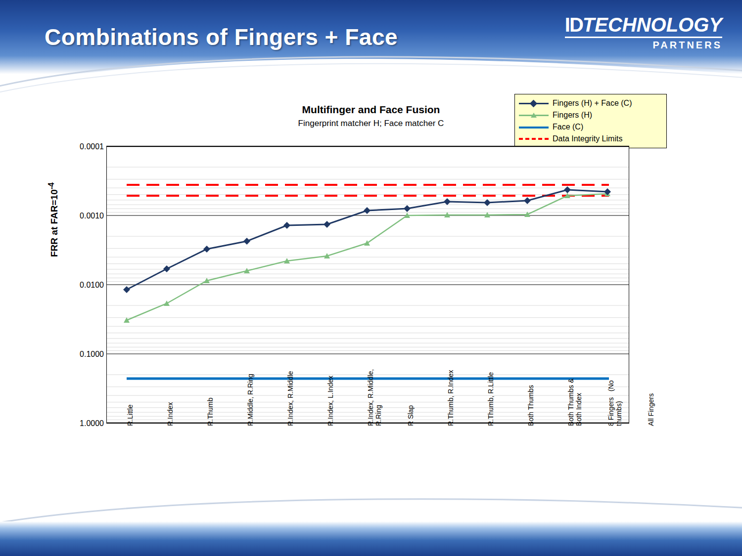Combinations of Fingers + Face
ID TECHNOLOGY
PARTNERS
Multifinger and Face Fusion
Fingerprint matcher H; Face matcher C
Fingers (H) + Face (C)
Fingers (H)
Face (C)
Data Integrity Limits
FRR at FAR=10-4
0.0001
0.0010
0.0100
0.1000
1.0000
R.Little
R.Index
R.Thumb
R.Middle, R.Ring
R.Index, R.Middle
R.Index, L.Index
R.Index, R.Middle,
R.Ring
R Slap
R.Thumb, R.Index
R.Thumb, R.Little
Both Thumbs
Both Thumbs &
Both Index
8 Fingers (No
thumbs)
All Fingers